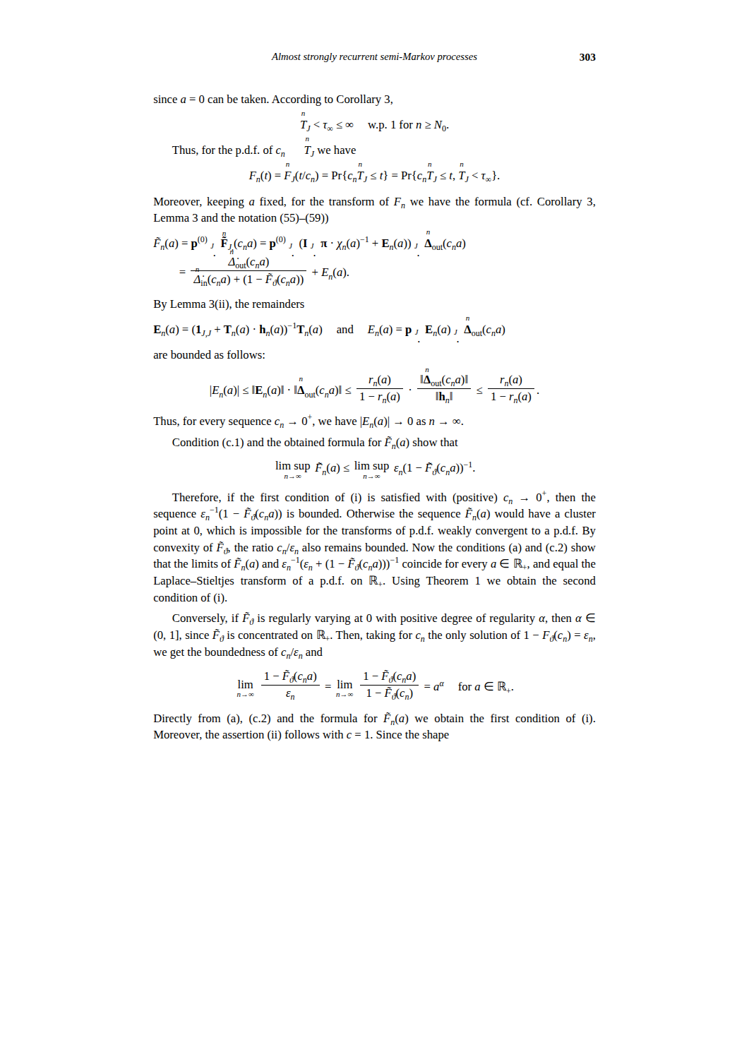Almost strongly recurrent semi-Markov processes 303
since a = 0 can be taken. According to Corollary 3,
nTJ < τ∞ ≤ ∞ w.p. 1 for n ≥ N0.
Thus, for the p.d.f. of cnnTJ we have
Fn(t) = nFJ(t/cn) = Pr{cnnTJ ≤ t} = Pr{cnnTJ ≤ t, nTJ < τ∞}.
Moreover, keeping a fixed, for the transform of Fn we have the formula (cf. Corollary 3, Lemma 3 and the notation (55)–(59))
F̃n(a) = p(0) J· nF̃J,(cna) = p(0) J· (I J· π · χn(a)−1 + En(a)) J· nΔout(cna) = nΔ̇out(cna) nΔ̇in(cna) + (1 − F̃ϑ(cna)) + En(a).
By Lemma 3(ii), the remainders
En(a) = (1J,J + Tn(a) · hn(a))−1Tn(a) and En(a) = p J· En(a) J· nΔout(cna)
are bounded as follows:
|En(a)| ≤ ‖En(a)‖ · ‖nΔout(cna)‖ ≤ rn(a) 1 − rn(a) · ‖nΔout(cna)‖‖hn‖ ≤ rn(a) 1 − rn(a).
Thus, for every sequence cn → 0+, we have |En(a)| → 0 as n → ∞.
Condition (c.1) and the obtained formula for F̃n(a) show that
lim sup n→∞ F̃n(a) ≤ lim sup n→∞ εn(1 − F̃ϑ(cna))−1.
Therefore, if the first condition of (i) is satisfied with (positive) cn → 0+, then the sequence εn−1(1 − F̃ϑ(cna)) is bounded. Otherwise the sequence F̃n(a) would have a cluster point at 0, which is impossible for the transforms of p.d.f. weakly convergent to a p.d.f. By convexity of F̃ϑ, the ratio cn/εn also remains bounded. Now the conditions (a) and (c.2) show that the limits of F̃n(a) and εn−1(εn + (1 − F̃ϑ(cna)))−1 coincide for every a ∈ ℝ+, and equal the Laplace–Stieltjes transform of a p.d.f. on ℝ+. Using Theorem 1 we obtain the second condition of (i).
Conversely, if F̃ϑ is regularly varying at 0 with positive degree of regularity α, then α ∈ (0, 1], since F̃ϑ is concentrated on ℝ+. Then, taking for cn the only solution of 1 − Fϑ(cn) = εn, we get the boundedness of cn/εn and
lim n→∞ 1 − F̃ϑ(cna) εn = lim n→∞ 1 − F̃ϑ(cna) 1 − F̃ϑ(cn) = aα for a ∈ ℝ+.
Directly from (a), (c.2) and the formula for F̃n(a) we obtain the first condition of (i). Moreover, the assertion (ii) follows with c = 1. Since the shape